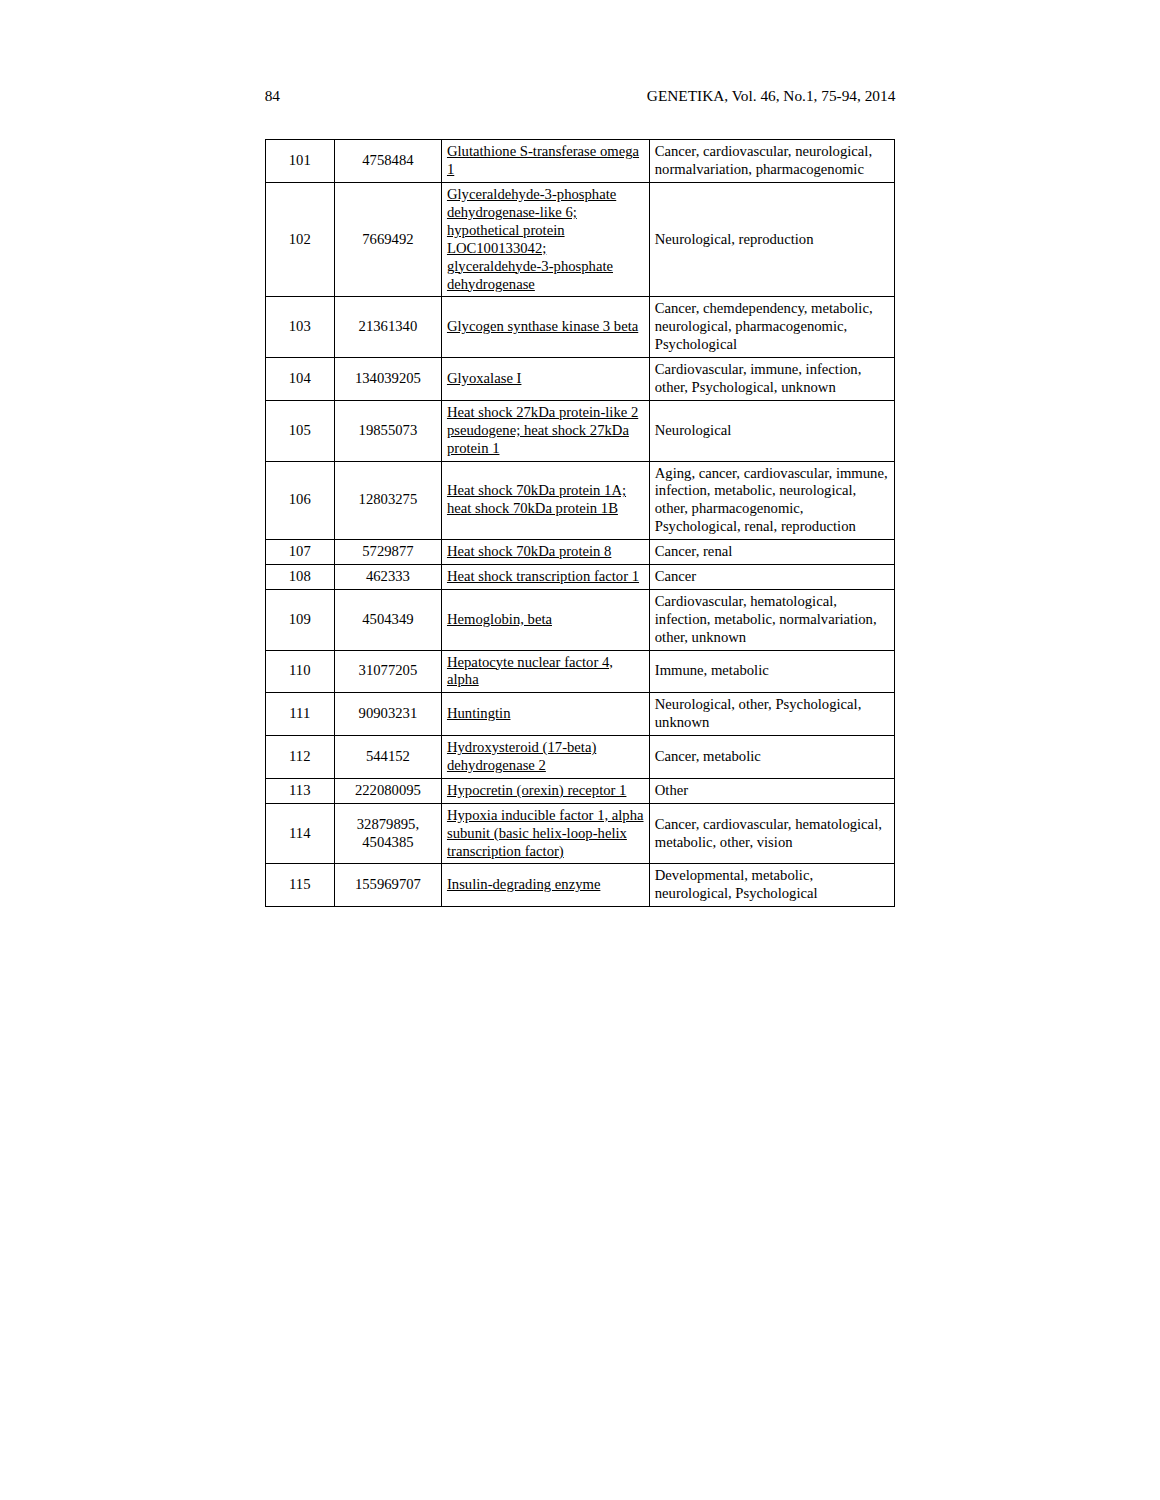84 GENETIKA, Vol. 46, No.1, 75-94, 2014
| 101 | 4758484 | Glutathione S-transferase omega 1 | Cancer, cardiovascular, neurological, normalvariation, pharmacogenomic |
| 102 | 7669492 | Glyceraldehyde-3-phosphate dehydrogenase-like 6; hypothetical protein LOC100133042; glyceraldehyde-3-phosphate dehydrogenase | Neurological, reproduction |
| 103 | 21361340 | Glycogen synthase kinase 3 beta | Cancer, chemdependency, metabolic, neurological, pharmacogenomic, Psychological |
| 104 | 134039205 | Glyoxalase I | Cardiovascular, immune, infection, other, Psychological, unknown |
| 105 | 19855073 | Heat shock 27kDa protein-like 2 pseudogene; heat shock 27kDa protein 1 | Neurological |
| 106 | 12803275 | Heat shock 70kDa protein 1A; heat shock 70kDa protein 1B | Aging, cancer, cardiovascular, immune, infection, metabolic, neurological, other, pharmacogenomic, Psychological, renal, reproduction |
| 107 | 5729877 | Heat shock 70kDa protein 8 | Cancer, renal |
| 108 | 462333 | Heat shock transcription factor 1 | Cancer |
| 109 | 4504349 | Hemoglobin, beta | Cardiovascular, hematological, infection, metabolic, normalvariation, other, unknown |
| 110 | 31077205 | Hepatocyte nuclear factor 4, alpha | Immune, metabolic |
| 111 | 90903231 | Huntingtin | Neurological, other, Psychological, unknown |
| 112 | 544152 | Hydroxysteroid (17-beta) dehydrogenase 2 | Cancer, metabolic |
| 113 | 222080095 | Hypocretin (orexin) receptor 1 | Other |
| 114 | 32879895, 4504385 | Hypoxia inducible factor 1, alpha subunit (basic helix-loop-helix transcription factor) | Cancer, cardiovascular, hematological, metabolic, other, vision |
| 115 | 155969707 | Insulin-degrading enzyme | Developmental, metabolic, neurological, Psychological |